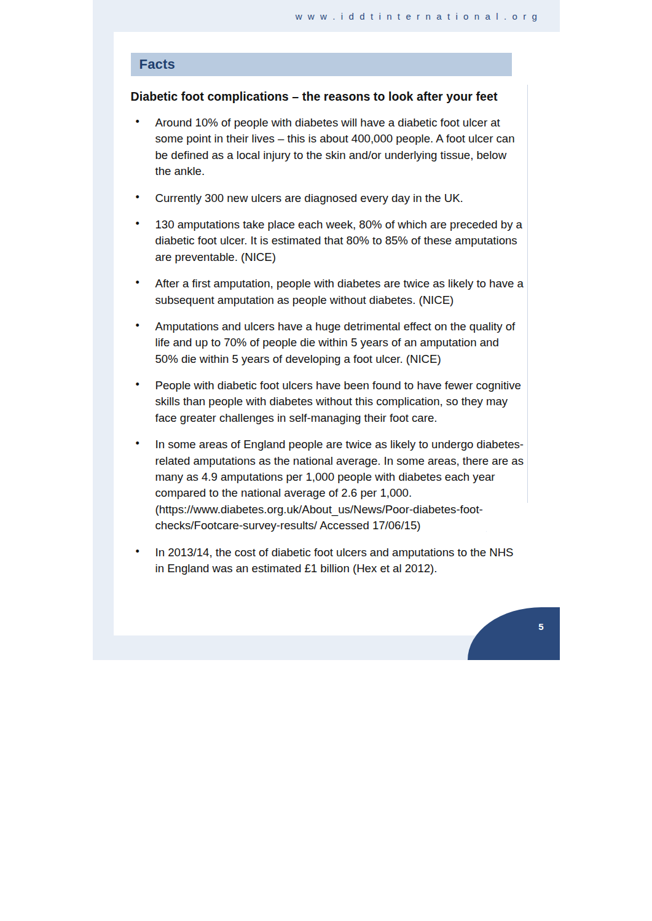w w w . i d d t i n t e r n a t i o n a l . o r g
Facts
Diabetic foot complications – the reasons to look after your feet
Around 10% of people with diabetes will have a diabetic foot ulcer at some point in their lives – this is about 400,000 people. A foot ulcer can be defined as a local injury to the skin and/or underlying tissue, below the ankle.
Currently 300 new ulcers are diagnosed every day in the UK.
130 amputations take place each week, 80% of which are preceded by a diabetic foot ulcer. It is estimated that 80% to 85% of these amputations are preventable. (NICE)
After a first amputation, people with diabetes are twice as likely to have a subsequent amputation as people without diabetes. (NICE)
Amputations and ulcers have a huge detrimental effect on the quality of life and up to 70% of people die within 5 years of an amputation and 50% die within 5 years of developing a foot ulcer. (NICE)
People with diabetic foot ulcers have been found to have fewer cognitive skills than people with diabetes without this complication, so they may face greater challenges in self-managing their foot care.
In some areas of England people are twice as likely to undergo diabetes-related amputations as the national average. In some areas, there are as many as 4.9 amputations per 1,000 people with diabetes each year compared to the national average of 2.6 per 1,000.
(https://www.diabetes.org.uk/About_us/News/Poor-diabetes-foot-checks/Footcare-survey-results/ Accessed 17/06/15)
In 2013/14, the cost of diabetic foot ulcers and amputations to the NHS in England was an estimated £1 billion (Hex et al 2012).
5